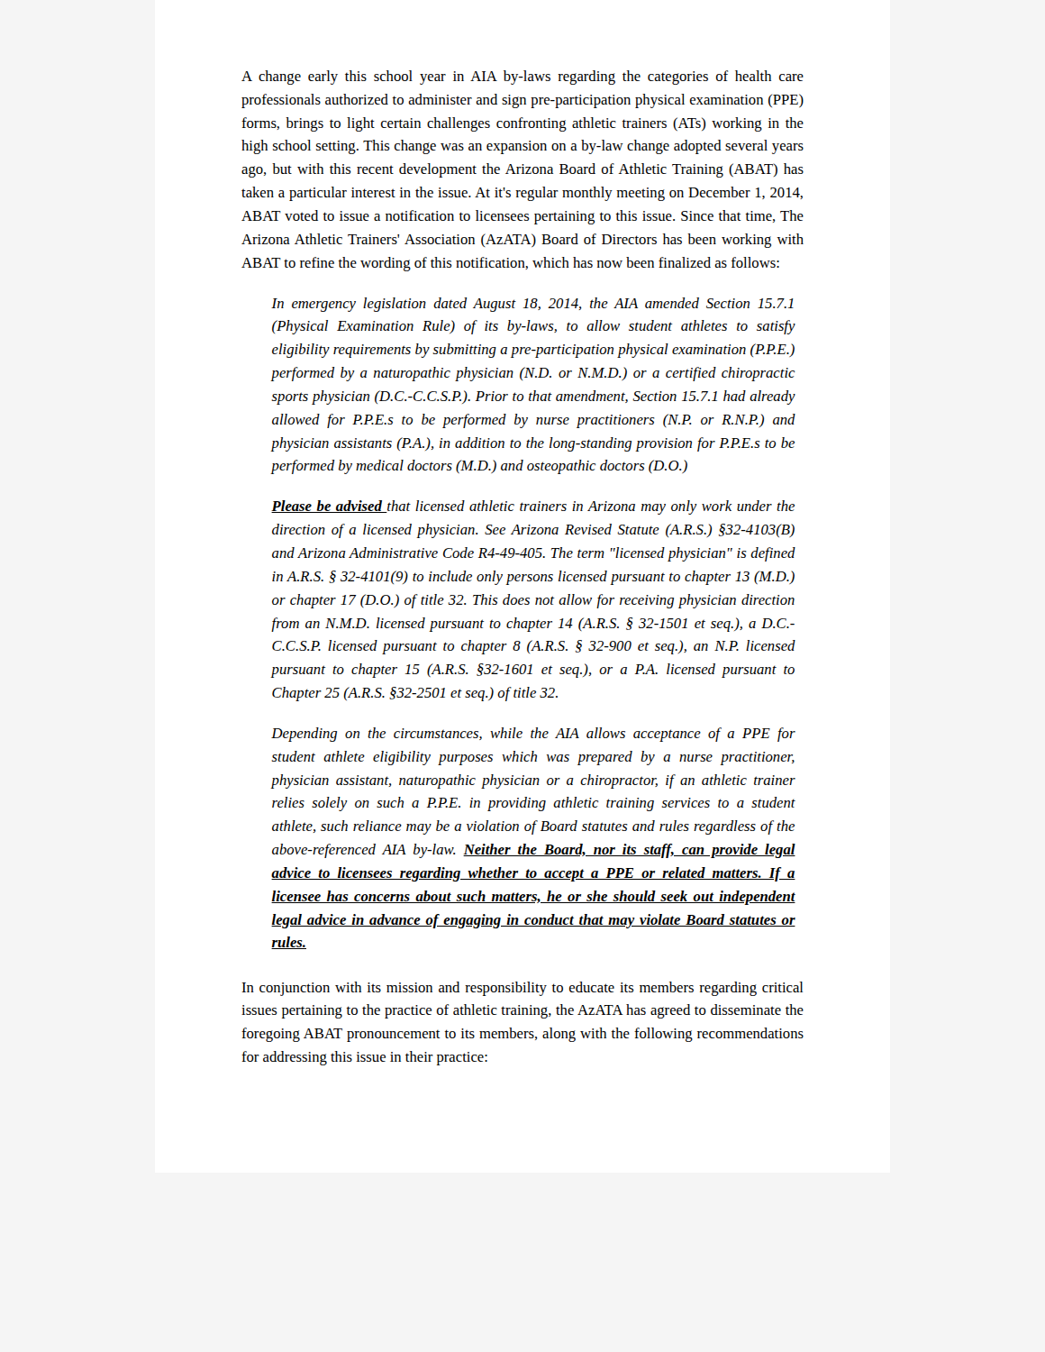A change early this school year in AIA by-laws regarding the categories of health care professionals authorized to administer and sign pre-participation physical examination (PPE) forms, brings to light certain challenges confronting athletic trainers (ATs) working in the high school setting. This change was an expansion on a by-law change adopted several years ago, but with this recent development the Arizona Board of Athletic Training (ABAT) has taken a particular interest in the issue. At it's regular monthly meeting on December 1, 2014, ABAT voted to issue a notification to licensees pertaining to this issue. Since that time, The Arizona Athletic Trainers' Association (AzATA) Board of Directors has been working with ABAT to refine the wording of this notification, which has now been finalized as follows:
In emergency legislation dated August 18, 2014, the AIA amended Section 15.7.1 (Physical Examination Rule) of its by-laws, to allow student athletes to satisfy eligibility requirements by submitting a pre-participation physical examination (P.P.E.) performed by a naturopathic physician (N.D. or N.M.D.) or a certified chiropractic sports physician (D.C.-C.C.S.P.). Prior to that amendment, Section 15.7.1 had already allowed for P.P.E.s to be performed by nurse practitioners (N.P. or R.N.P.) and physician assistants (P.A.), in addition to the long-standing provision for P.P.E.s to be performed by medical doctors (M.D.) and osteopathic doctors (D.O.)
Please be advised that licensed athletic trainers in Arizona may only work under the direction of a licensed physician. See Arizona Revised Statute (A.R.S.) §32-4103(B) and Arizona Administrative Code R4-49-405. The term "licensed physician" is defined in A.R.S. § 32-4101(9) to include only persons licensed pursuant to chapter 13 (M.D.) or chapter 17 (D.O.) of title 32. This does not allow for receiving physician direction from an N.M.D. licensed pursuant to chapter 14 (A.R.S. § 32-1501 et seq.), a D.C.-C.C.S.P. licensed pursuant to chapter 8 (A.R.S. § 32-900 et seq.), an N.P. licensed pursuant to chapter 15 (A.R.S. §32-1601 et seq.), or a P.A. licensed pursuant to Chapter 25 (A.R.S. §32-2501 et seq.) of title 32.
Depending on the circumstances, while the AIA allows acceptance of a PPE for student athlete eligibility purposes which was prepared by a nurse practitioner, physician assistant, naturopathic physician or a chiropractor, if an athletic trainer relies solely on such a P.P.E. in providing athletic training services to a student athlete, such reliance may be a violation of Board statutes and rules regardless of the above-referenced AIA by-law. Neither the Board, nor its staff, can provide legal advice to licensees regarding whether to accept a PPE or related matters. If a licensee has concerns about such matters, he or she should seek out independent legal advice in advance of engaging in conduct that may violate Board statutes or rules.
In conjunction with its mission and responsibility to educate its members regarding critical issues pertaining to the practice of athletic training, the AzATA has agreed to disseminate the foregoing ABAT pronouncement to its members, along with the following recommendations for addressing this issue in their practice: